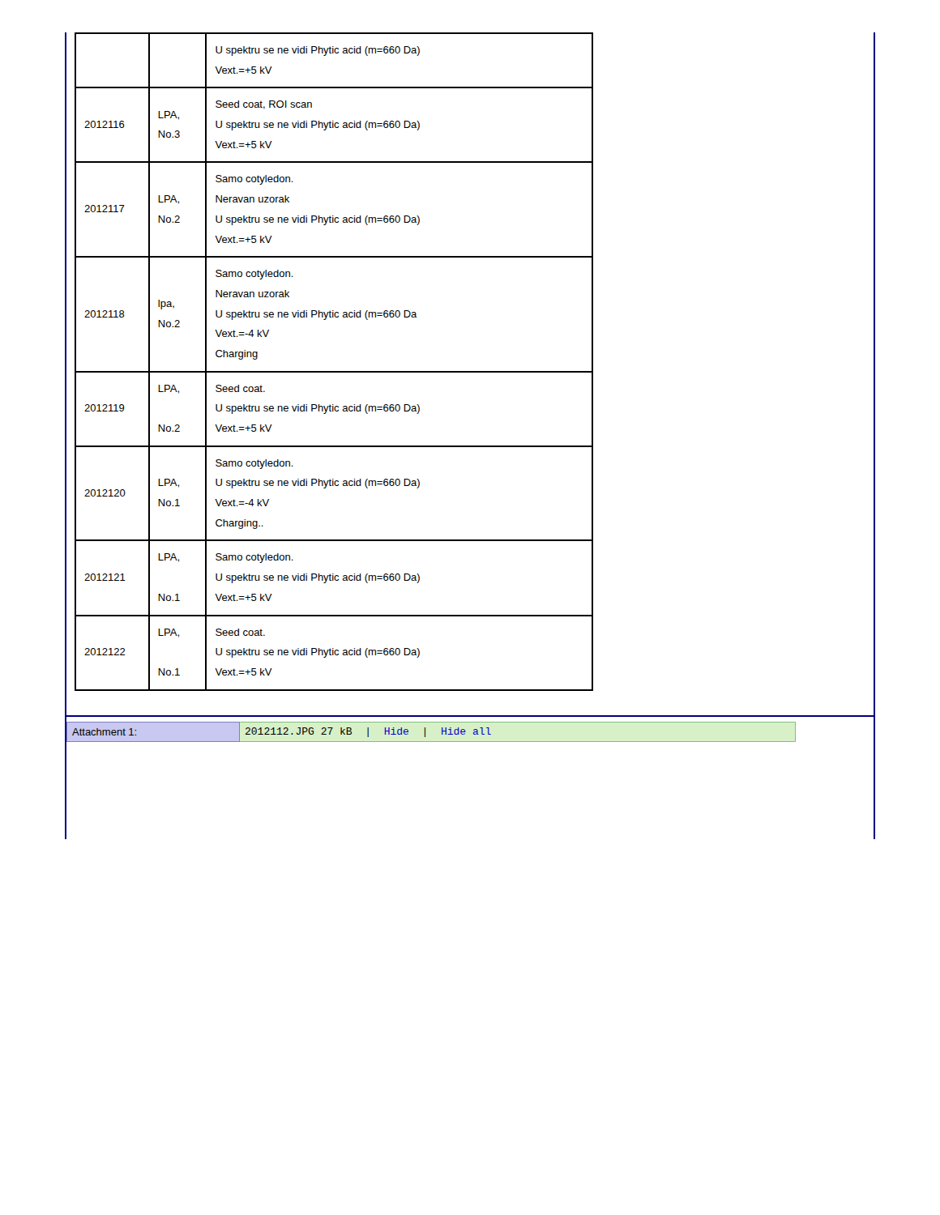| | | U spektru se ne vidi Phytic acid (m=660 Da) Vext.=+5 kV |
| 2012116 | LPA, No.3 | Seed coat, ROI scan U spektru se ne vidi Phytic acid (m=660 Da) Vext.=+5 kV |
| 2012117 | LPA, No.2 | Samo cotyledon. Neravan uzorak U spektru se ne vidi Phytic acid (m=660 Da) Vext.=+5 kV |
| 2012118 | lpa, No.2 | Samo cotyledon. Neravan uzorak U spektru se ne vidi Phytic acid (m=660 Da Vext.=-4 kV Charging |
| 2012119 | LPA, No.2 | Seed coat. U spektru se ne vidi Phytic acid (m=660 Da) Vext.=+5 kV |
| 2012120 | LPA, No.1 | Samo cotyledon. U spektru se ne vidi Phytic acid (m=660 Da) Vext.=-4 kV Charging.. |
| 2012121 | LPA, No.1 | Samo cotyledon. U spektru se ne vidi Phytic acid (m=660 Da) Vext.=+5 kV |
| 2012122 | LPA, No.1 | Seed coat. U spektru se ne vidi Phytic acid (m=660 Da) Vext.=+5 kV |
| Attachment 1: | 2012112.JPG 27 kB / Hide / Hide all |